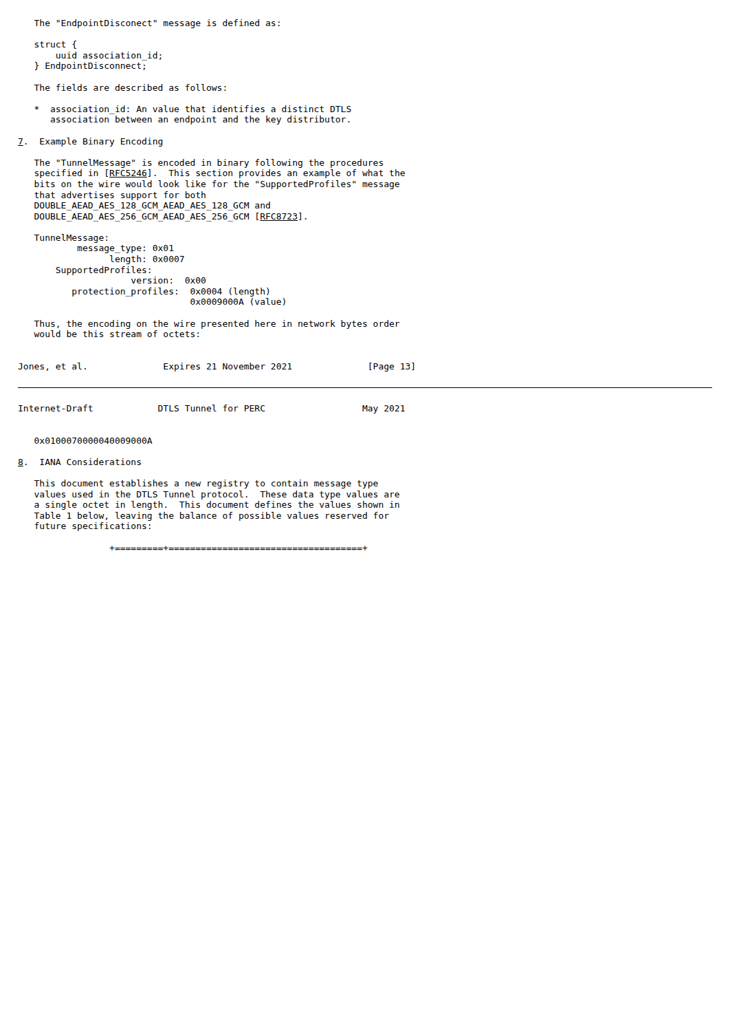The "EndpointDisconect" message is defined as: struct { uuid association_id; } EndpointDisconnect; The fields are described as follows: * association_id: An value that identifies a distinct DTLS association between an endpoint and the key distributor. 7. Example Binary Encoding The "TunnelMessage" is encoded in binary following the procedures specified in [RFC5246]. This section provides an example of what the bits on the wire would look like for the "SupportedProfiles" message that advertises support for both DOUBLE_AEAD_AES_128_GCM_AEAD_AES_128_GCM and DOUBLE_AEAD_AES_256_GCM_AEAD_AES_256_GCM [RFC8723]. TunnelMessage: message_type: 0x01 length: 0x0007 SupportedProfiles: version: 0x00 protection_profiles: 0x0004 (length) 0x0009000A (value) Thus, the encoding on the wire presented here in network bytes order would be this stream of octets:
Jones, et al. Expires 21 November 2021 [Page 13]
Internet-Draft DTLS Tunnel for PERC May 2021
0x0100070000040009000A 8. IANA Considerations This document establishes a new registry to contain message type values used in the DTLS Tunnel protocol. These data type values are a single octet in length. This document defines the values shown in Table 1 below, leaving the balance of possible values reserved for future specifications: +=========+====================================+